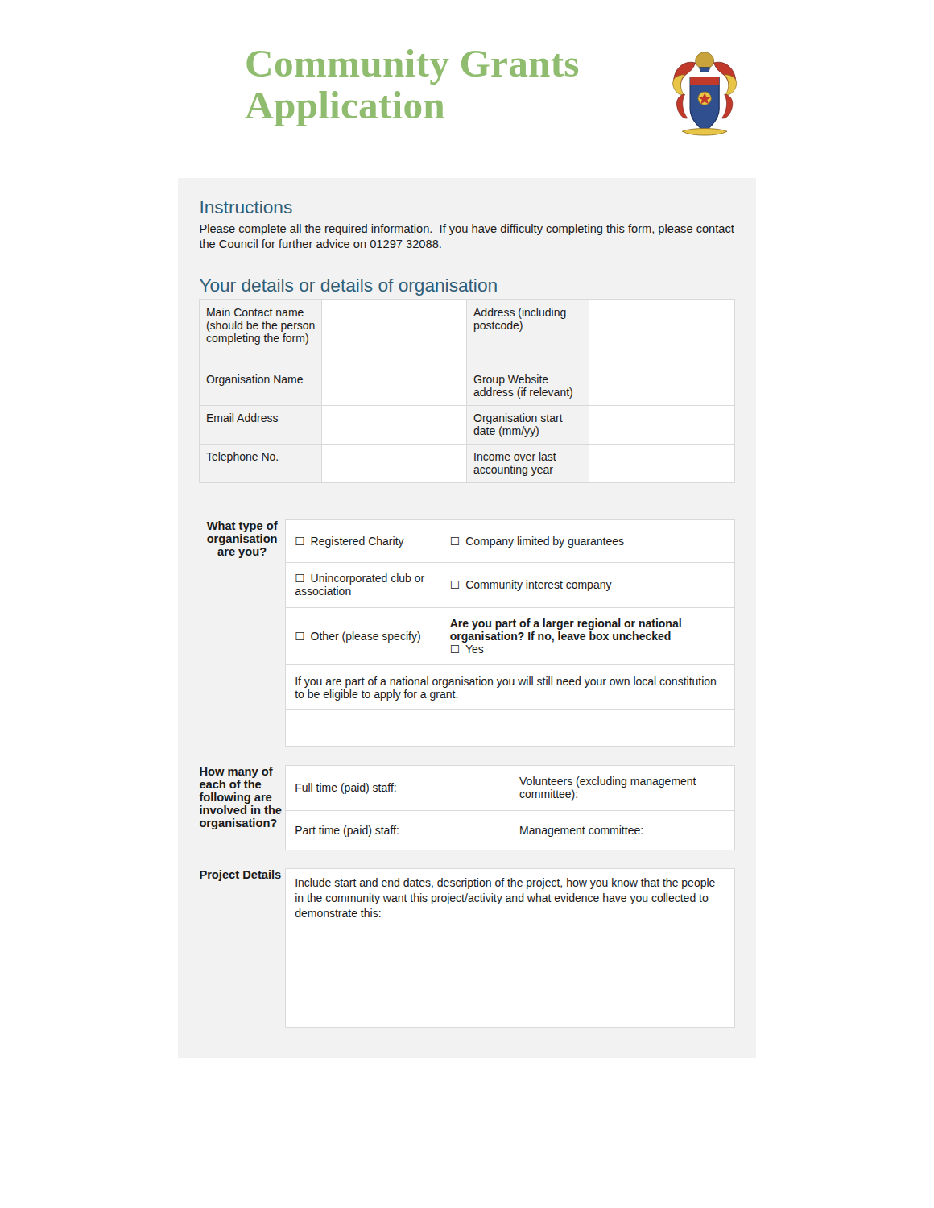Community Grants
Application
Instructions
Please complete all the required information. If you have difficulty completing this form, please contact the Council for further advice on 01297 32088.
Your details or details of organisation
| Main Contact name (should be the person completing the form) | | Address (including postcode) | |
| Organisation Name | | Group Website address (if relevant) | |
| Email Address | | Organisation start date (mm/yy) | |
| Telephone No. | | Income over last accounting year | |
| What type of organisation are you? | / ☐ Registered Charity / ☐ Company limited by guarantees / / ☐ Unincorporated club or association / ☐ Community interest company / / ☐ Other (please specify) / Are you part of a larger regional or national organisation? If no, leave box unchecked ☐ Yes / / If you are part of a national organisation you will still need your own local constitution to be eligible to apply for a grant. / |
| How many of each of the following are involved in the organisation? | / Full time (paid) staff: / Volunteers (excluding management committee): / / Part time (paid) staff: / Management committee: / |
| Project Details | Include start and end dates, description of the project, how you know that the people in the community want this project/activity and what evidence have you collected to demonstrate this: |